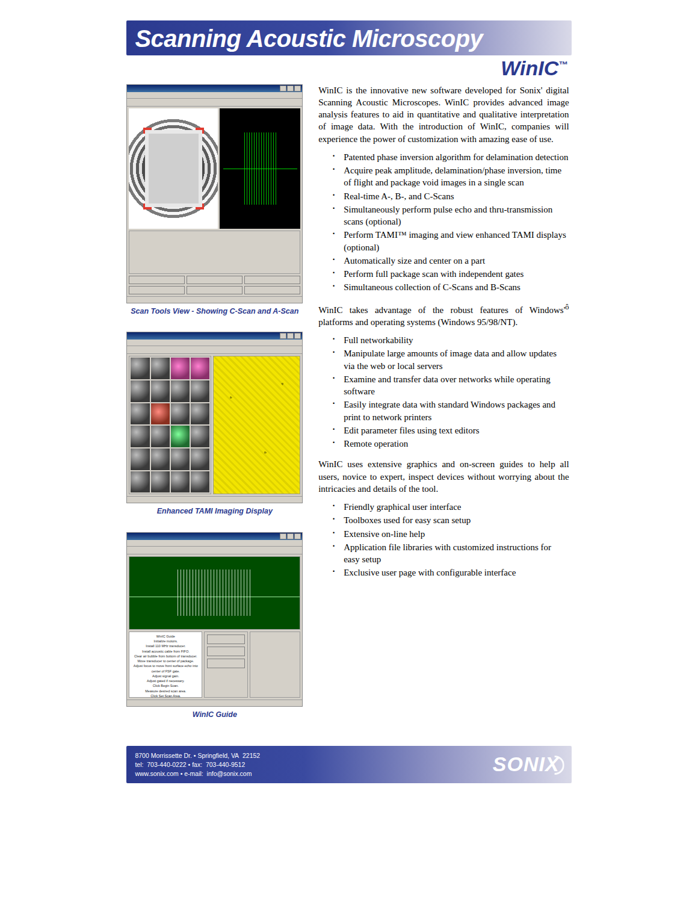Scanning Acoustic Microscopy
WinIC™
Scan Tools View - Showing C-Scan and A-Scan
Enhanced TAMI Imaging Display
WinIC Guide
Initialize motors.
Install 110 MHz transducer.
Install acoustic cable from FIFO.
Clear air bubble from bottom of transducer.
Move transducer to center of package.
Adjust focus to move front surface echo into center of FSF gate.
Adjust signal gain.
Adjust gated if necessary.
Click Begin Scan.
Measure desired scan area.
Click Set Scan Area.
Refine focus, gates, and resolution settings.
WinIC Guide
WinIC is the innovative new software developed for Sonix' digital Scanning Acoustic Microscopes. WinIC provides advanced image analysis features to aid in quantitative and qualitative interpretation of image data. With the introduction of WinIC, companies will experience the power of customization with amazing ease of use.
Patented phase inversion algorithm for delamination detection
Acquire peak amplitude, delamination/phase inversion, time of flight and package void images in a single scan
Real-time A-, B-, and C-Scans
Simultaneously perform pulse echo and thru-transmission scans (optional)
Perform TAMI™ imaging and view enhanced TAMI displays (optional)
Automatically size and center on a part
Perform full package scan with independent gates
Simultaneous collection of C-Scans and B-Scans
WinIC takes advantage of the robust features of Windows'ô platforms and operating systems (Windows 95/98/NT).
Full networkability
Manipulate large amounts of image data and allow updates via the web or local servers
Examine and transfer data over networks while operating software
Easily integrate data with standard Windows packages and print to network printers
Edit parameter files using text editors
Remote operation
WinIC uses extensive graphics and on-screen guides to help all users, novice to expert, inspect devices without worrying about the intricacies and details of the tool.
Friendly graphical user interface
Toolboxes used for easy scan setup
Extensive on-line help
Application file libraries with customized instructions for easy setup
Exclusive user page with configurable interface
8700 Morrissette Dr. • Springfield, VA 22152
tel: 703-440-0222 • fax: 703-440-9512
www.sonix.com • e-mail: info@sonix.com
SONIX